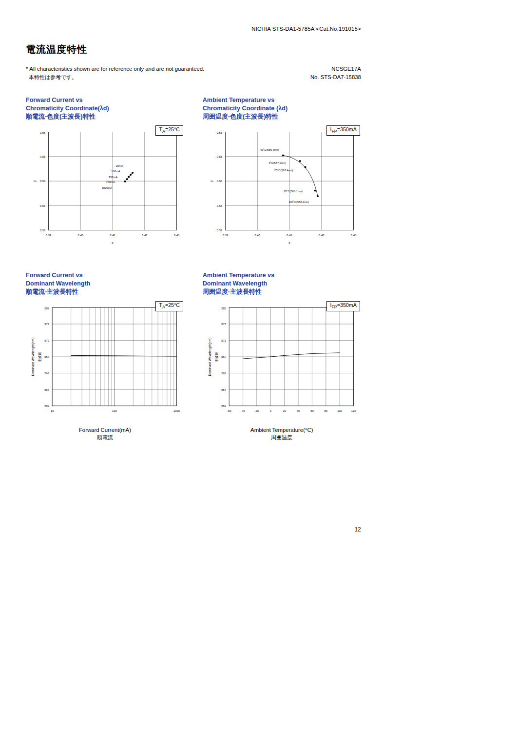NICHIA STS-DA1-5785A <Cat.No.191015>
電流温度特性
*All characteristics shown are for reference only and are not guaranteed.
本特性は参考です。
NCSGE17A
No. STS-DA7-15838
Forward Current vs
Chromaticity Coordinate(λd) 順電流-色度(主波長)特性
TA=25°C
0.39 0.40 0.41 0.42 0.43 0.52 0.53 0.54 0.55 0.56 y x 20mA 100mA 350mA 700mA 1000mA
Ambient Temperature vs
Chromaticity Coordinate (λd) 周囲温度-色度(主波長)特性
IFP=350mA
0.39 0.40 0.41 0.42 0.43 0.52 0.53 0.54 0.55 0.56 y x -40˚C(566.4nm) 0˚C(567.0nm) 25˚C(567.4nm) 85˚C(568.1nm) 100˚C(568.2nm)
Forward Current vs
Dominant Wavelength 順電流-主波長特性
TA=25°C
10 100 1000 552 557 562 567 572 577 582 Dominant Wavelength(nm) 主波長
Forward Current(mA) 順電流
Ambient Temperature vs
Dominant Wavelength 周囲温度-主波長特性
IFP=350mA
-60 -40 -20 0 20 40 60 80 100 120 552 557 562 567 572 577 582 Dominant Wavelength(nm) 主波長
Ambient Temperature(°C) 周囲温度
12